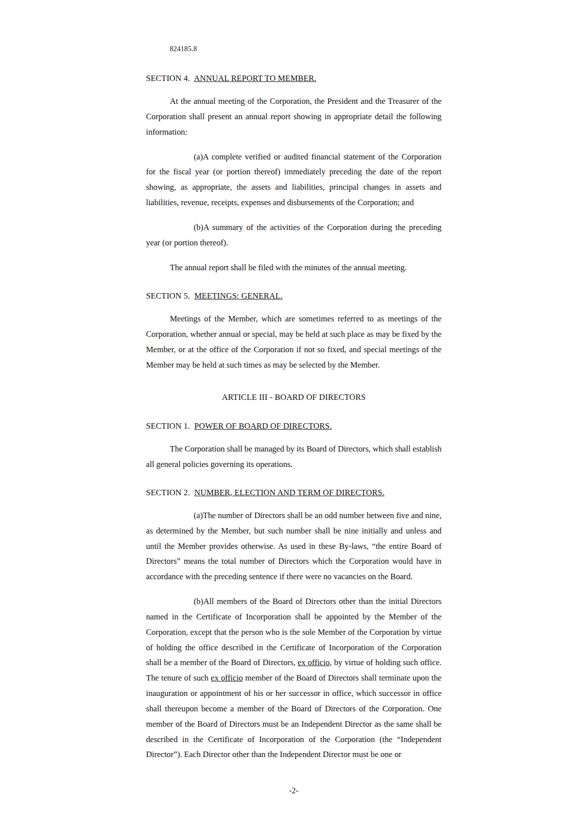824185.8
SECTION 4. Annual Report to Member.
At the annual meeting of the Corporation, the President and the Treasurer of the Corporation shall present an annual report showing in appropriate detail the following information:
(a) A complete verified or audited financial statement of the Corporation for the fiscal year (or portion thereof) immediately preceding the date of the report showing, as appropriate, the assets and liabilities, principal changes in assets and liabilities, revenue, receipts, expenses and disbursements of the Corporation; and
(b) A summary of the activities of the Corporation during the preceding year (or portion thereof).
The annual report shall be filed with the minutes of the annual meeting.
SECTION 5. Meetings: General.
Meetings of the Member, which are sometimes referred to as meetings of the Corporation, whether annual or special, may be held at such place as may be fixed by the Member, or at the office of the Corporation if not so fixed, and special meetings of the Member may be held at such times as may be selected by the Member.
ARTICLE III - BOARD OF DIRECTORS
SECTION 1. Power of Board of Directors.
The Corporation shall be managed by its Board of Directors, which shall establish all general policies governing its operations.
SECTION 2. Number, Election and Term of Directors.
(a) The number of Directors shall be an odd number between five and nine, as determined by the Member, but such number shall be nine initially and unless and until the Member provides otherwise. As used in these By-laws, “the entire Board of Directors” means the total number of Directors which the Corporation would have in accordance with the preceding sentence if there were no vacancies on the Board.
(b) All members of the Board of Directors other than the initial Directors named in the Certificate of Incorporation shall be appointed by the Member of the Corporation, except that the person who is the sole Member of the Corporation by virtue of holding the office described in the Certificate of Incorporation of the Corporation shall be a member of the Board of Directors, ex officio, by virtue of holding such office. The tenure of such ex officio member of the Board of Directors shall terminate upon the inauguration or appointment of his or her successor in office, which successor in office shall thereupon become a member of the Board of Directors of the Corporation. One member of the Board of Directors must be an Independent Director as the same shall be described in the Certificate of Incorporation of the Corporation (the “Independent Director”). Each Director other than the Independent Director must be one or
-2-